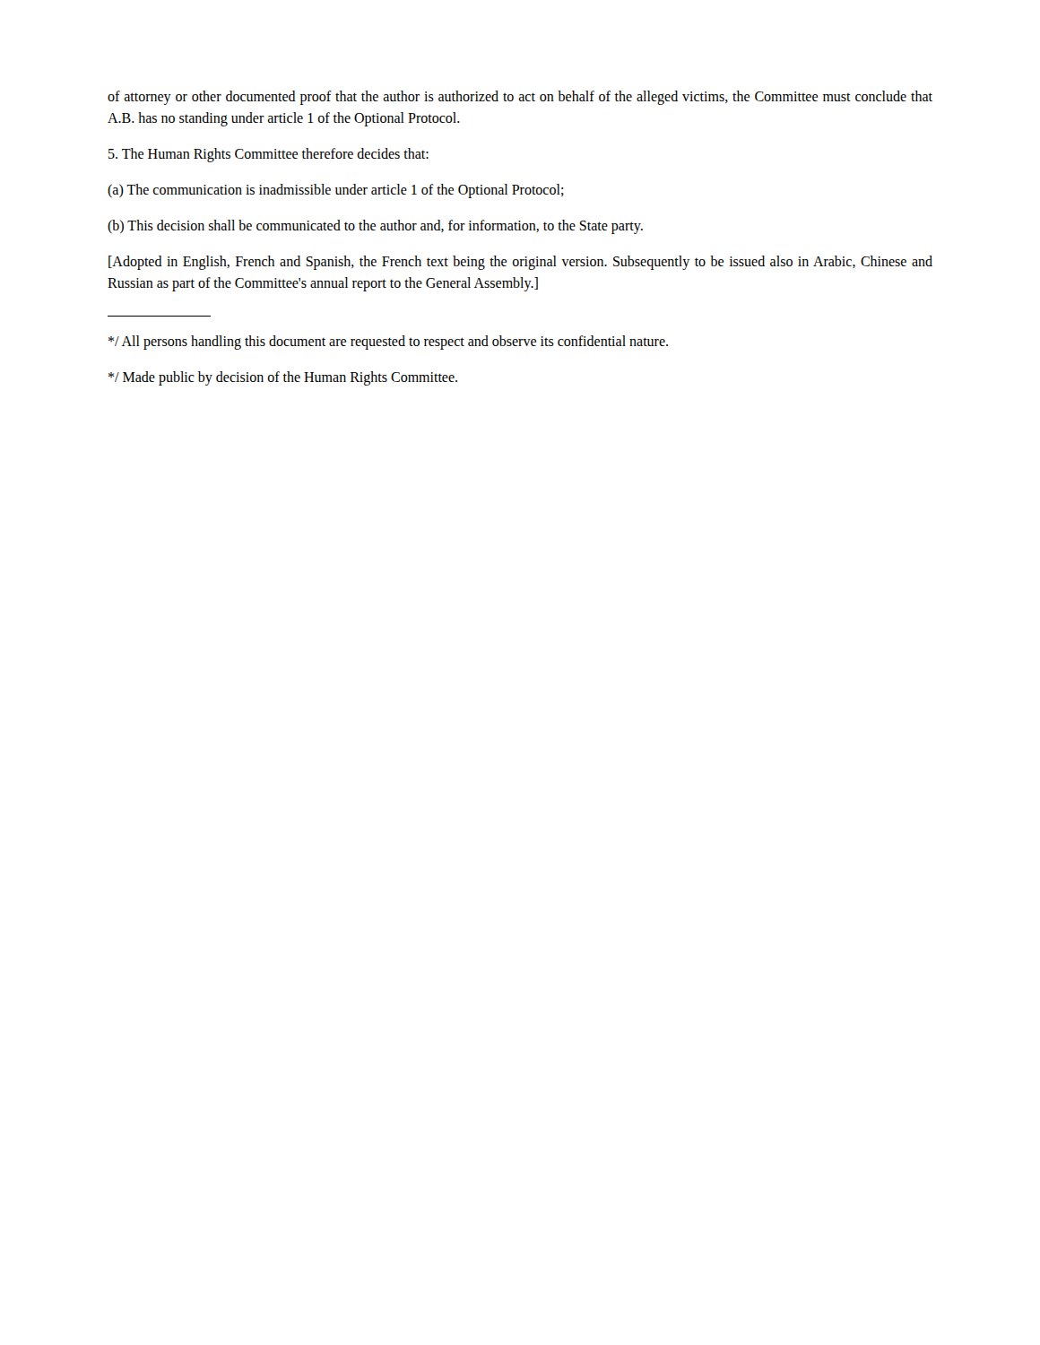of attorney or other documented proof that the author is authorized to act on behalf of the alleged victims, the Committee must conclude that A.B. has no standing under article 1 of the Optional Protocol.
5. The Human Rights Committee therefore decides that:
(a) The communication is inadmissible under article 1 of the Optional Protocol;
(b) This decision shall be communicated to the author and, for information, to the State party.
[Adopted in English, French and Spanish, the French text being the original version. Subsequently to be issued also in Arabic, Chinese and Russian as part of the Committee's annual report to the General Assembly.]
*/ All persons handling this document are requested to respect and observe its confidential nature.
*/ Made public by decision of the Human Rights Committee.